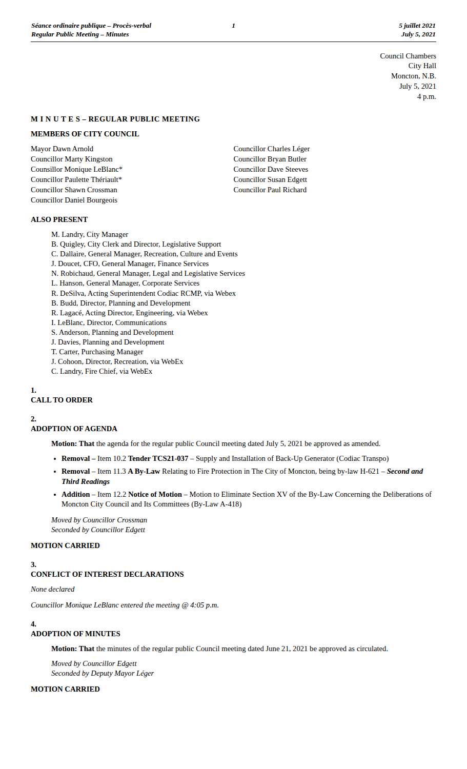| Séance ordinaire publique – Procès-verbal Regular Public Meeting – Minutes | 1 | 5 juillet 2021 July 5, 2021 |
Council Chambers
City Hall
Moncton, N.B.
July 5, 2021
4 p.m.
M I N U T E S – REGULAR PUBLIC MEETING
MEMBERS OF CITY COUNCIL
| Mayor Dawn Arnold | Councillor Charles Léger |
| Councillor Marty Kingston | Councillor Bryan Butler |
| Counsillor Monique LeBlanc* | Councillor Dave Steeves |
| Councillor Paulette Thériault* | Councillor Susan Edgett |
| Councillor Shawn Crossman | Councillor Paul Richard |
| Councillor Daniel Bourgeois | |
ALSO PRESENT
M. Landry, City Manager
B. Quigley, City Clerk and Director, Legislative Support
C. Dallaire, General Manager, Recreation, Culture and Events
J. Doucet, CFO, General Manager, Finance Services
N. Robichaud, General Manager, Legal and Legislative Services
L. Hanson, General Manager, Corporate Services
R. DeSilva, Acting Superintendent Codiac RCMP, via Webex
B. Budd, Director, Planning and Development
R. Lagacé, Acting Director, Engineering, via Webex
I. LeBlanc, Director, Communications
S. Anderson, Planning and Development
J. Davies, Planning and Development
T. Carter, Purchasing Manager
J. Cohoon, Director, Recreation, via WebEx
C. Landry, Fire Chief, via WebEx
1.
CALL TO ORDER
2.
ADOPTION OF AGENDA
Motion: That the agenda for the regular public Council meeting dated July 5, 2021 be approved as amended.
Removal – Item 10.2 Tender TCS21-037 – Supply and Installation of Back-Up Generator (Codiac Transpo)
Removal – Item 11.3 A By-Law Relating to Fire Protection in The City of Moncton, being by-law H-621 – Second and Third Readings
Addition – Item 12.2 Notice of Motion – Motion to Eliminate Section XV of the By-Law Concerning the Deliberations of Moncton City Council and Its Committees (By-Law A-418)
Moved by Councillor Crossman
Seconded by Councillor Edgett
MOTION CARRIED
3.
CONFLICT OF INTEREST DECLARATIONS
None declared
Councillor Monique LeBlanc entered the meeting @ 4:05 p.m.
4.
ADOPTION OF MINUTES
Motion: That the minutes of the regular public Council meeting dated June 21, 2021 be approved as circulated.
Moved by Councillor Edgett
Seconded by Deputy Mayor Léger
MOTION CARRIED